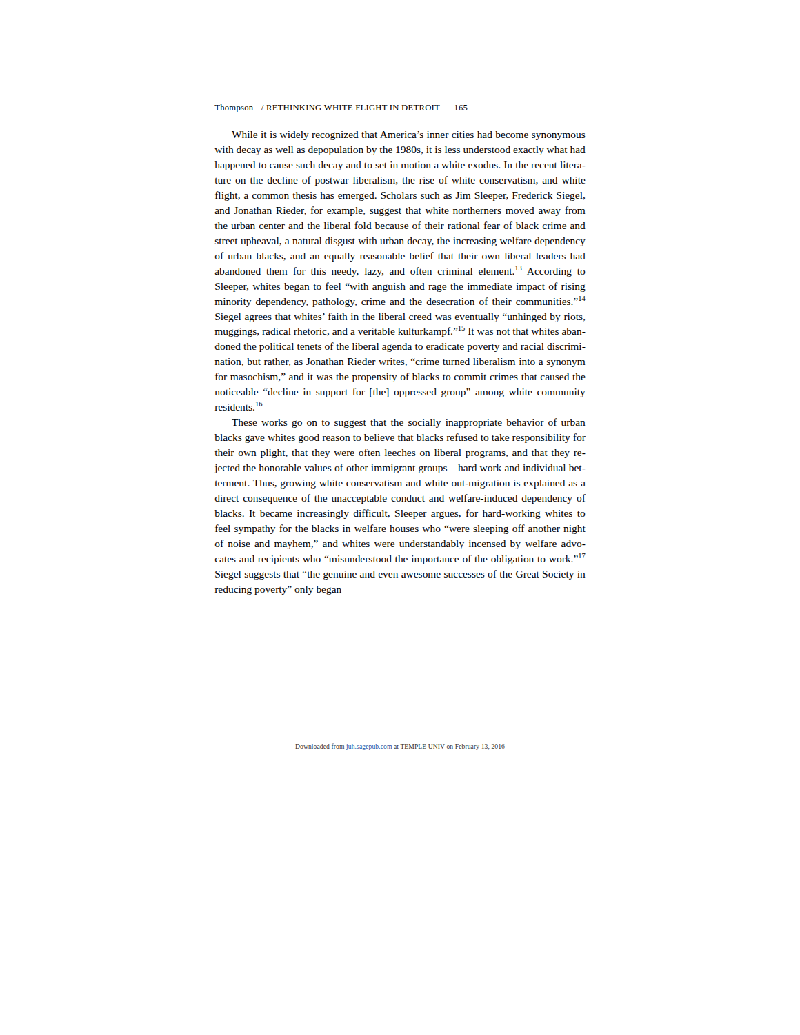Thompson/ RETHINKING WHITE FLIGHT IN DETROIT 165
While it is widely recognized that America’s inner cities had become synonymous with decay as well as depopulation by the 1980s, it is less understood exactly what had happened to cause such decay and to set in motion a white exodus. In the recent literature on the decline of postwar liberalism, the rise of white conservatism, and white flight, a common thesis has emerged. Scholars such as Jim Sleeper, Frederick Siegel, and Jonathan Rieder, for example, suggest that white northerners moved away from the urban center and the liberal fold because of their rational fear of black crime and street upheaval, a natural disgust with urban decay, the increasing welfare dependency of urban blacks, and an equally reasonable belief that their own liberal leaders had abandoned them for this needy, lazy, and often criminal element.13 According to Sleeper, whites began to feel “with anguish and rage the immediate impact of rising minority dependency, pathology, crime and the desecration of their communities.”14 Siegel agrees that whites’ faith in the liberal creed was eventually “unhinged by riots, muggings, radical rhetoric, and a veritable kulturkampf.”15 It was not that whites abandoned the political tenets of the liberal agenda to eradicate poverty and racial discrimination, but rather, as Jonathan Rieder writes, “crime turned liberalism into a synonym for masochism,” and it was the propensity of blacks to commit crimes that caused the noticeable “decline in support for [the] oppressed group” among white community residents.16
These works go on to suggest that the socially inappropriate behavior of urban blacks gave whites good reason to believe that blacks refused to take responsibility for their own plight, that they were often leeches on liberal programs, and that they rejected the honorable values of other immigrant groups—hard work and individual betterment. Thus, growing white conservatism and white out-migration is explained as a direct consequence of the unacceptable conduct and welfare-induced dependency of blacks. It became increasingly difficult, Sleeper argues, for hard-working whites to feel sympathy for the blacks in welfare houses who “were sleeping off another night of noise and mayhem,” and whites were understandably incensed by welfare advocates and recipients who “misunderstood the importance of the obligation to work.”17 Siegel suggests that “the genuine and even awesome successes of the Great Society in reducing poverty” only began
Downloaded from juh.sagepub.com at TEMPLE UNIV on February 13, 2016